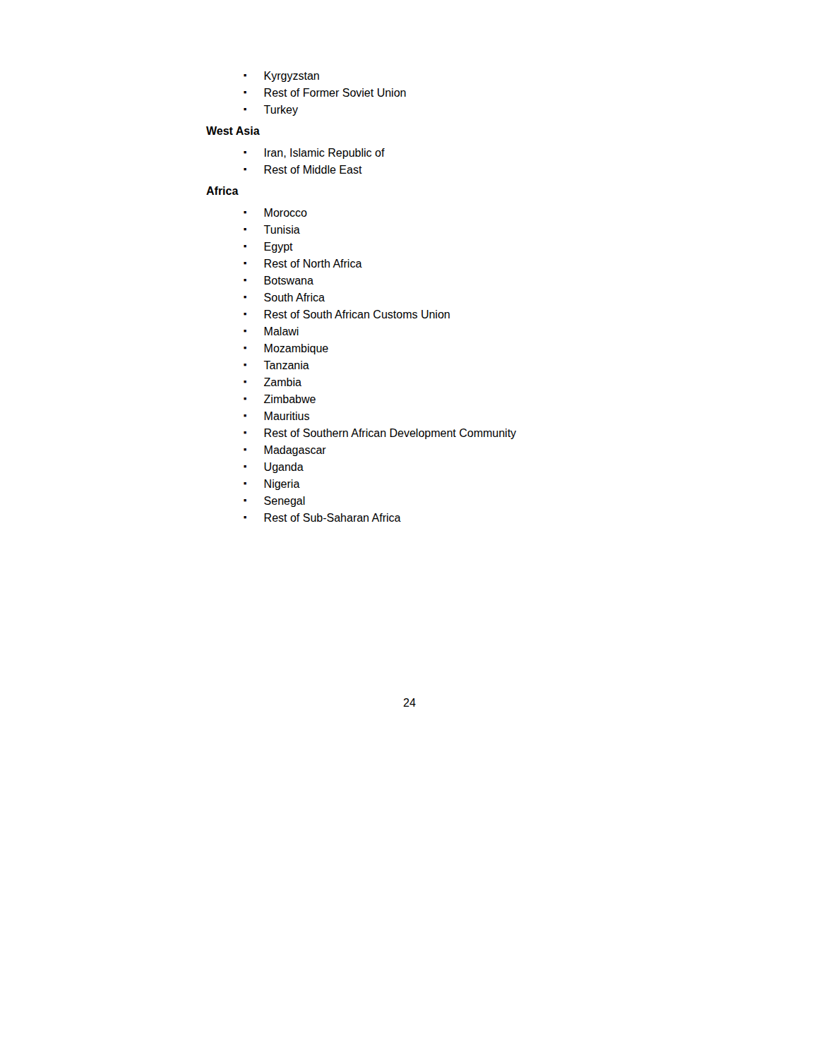Kyrgyzstan
Rest of Former Soviet Union
Turkey
West Asia
Iran, Islamic Republic of
Rest of Middle East
Africa
Morocco
Tunisia
Egypt
Rest of North Africa
Botswana
South Africa
Rest of South African Customs Union
Malawi
Mozambique
Tanzania
Zambia
Zimbabwe
Mauritius
Rest of Southern African Development Community
Madagascar
Uganda
Nigeria
Senegal
Rest of Sub-Saharan Africa
24